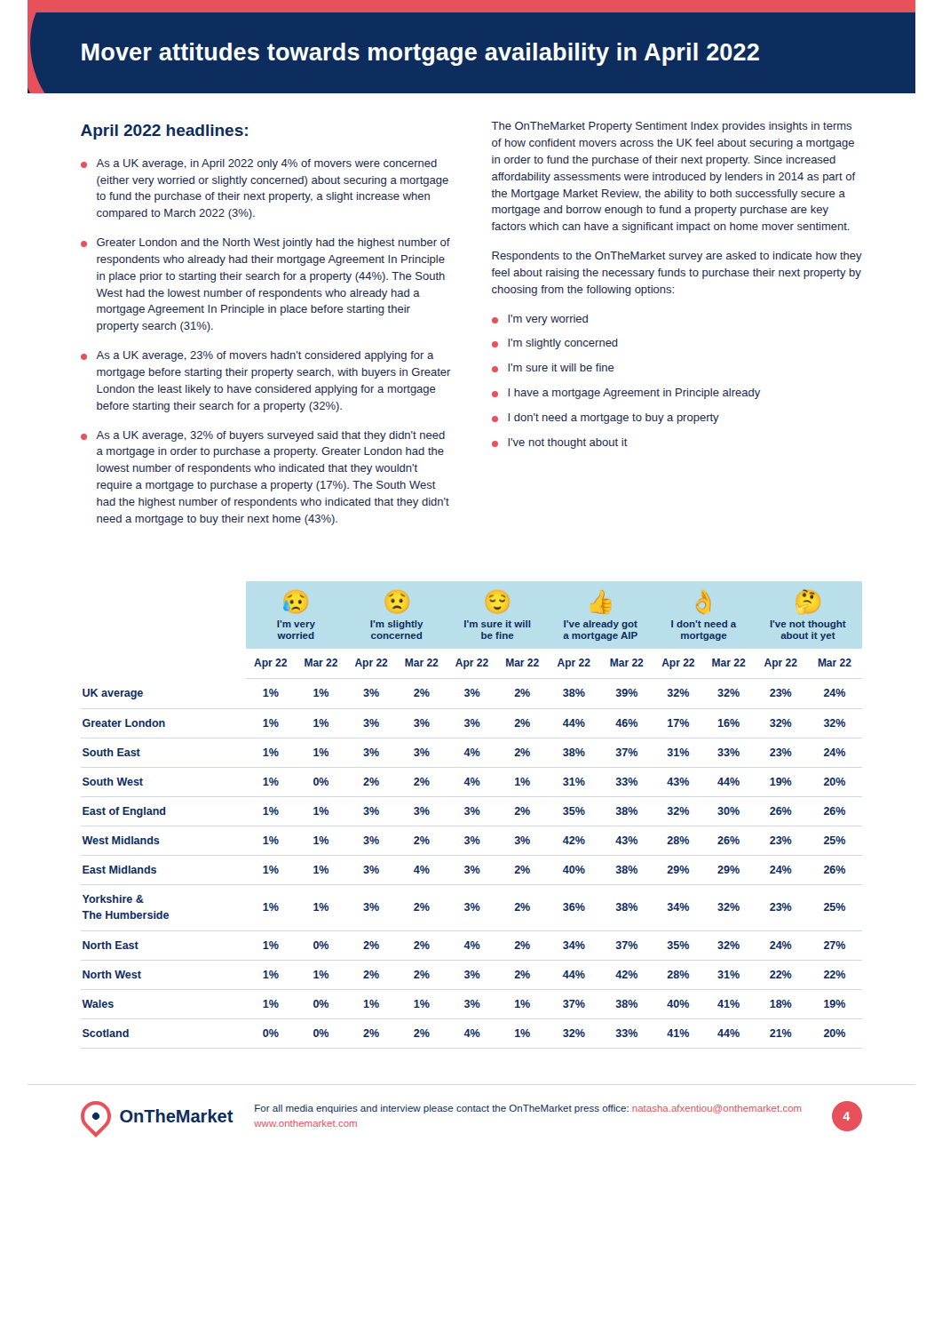Mover attitudes towards mortgage availability in April 2022
April 2022 headlines:
As a UK average, in April 2022 only 4% of movers were concerned (either very worried or slightly concerned) about securing a mortgage to fund the purchase of their next property, a slight increase when compared to March 2022 (3%).
Greater London and the North West jointly had the highest number of respondents who already had their mortgage Agreement In Principle in place prior to starting their search for a property (44%). The South West had the lowest number of respondents who already had a mortgage Agreement In Principle in place before starting their property search (31%).
As a UK average, 23% of movers hadn't considered applying for a mortgage before starting their property search, with buyers in Greater London the least likely to have considered applying for a mortgage before starting their search for a property (32%).
As a UK average, 32% of buyers surveyed said that they didn't need a mortgage in order to purchase a property. Greater London had the lowest number of respondents who indicated that they wouldn't require a mortgage to purchase a property (17%). The South West had the highest number of respondents who indicated that they didn't need a mortgage to buy their next home (43%).
The OnTheMarket Property Sentiment Index provides insights in terms of how confident movers across the UK feel about securing a mortgage in order to fund the purchase of their next property. Since increased affordability assessments were introduced by lenders in 2014 as part of the Mortgage Market Review, the ability to both successfully secure a mortgage and borrow enough to fund a property purchase are key factors which can have a significant impact on home mover sentiment.
Respondents to the OnTheMarket survey are asked to indicate how they feel about raising the necessary funds to purchase their next property by choosing from the following options:
I'm very worried
I'm slightly concerned
I'm sure it will be fine
I have a mortgage Agreement in Principle already
I don't need a mortgage to buy a property
I've not thought about it
| | 😥 I'm very worried | 😟 I'm slightly concerned | 😌 I'm sure it will be fine | 👍 I've already got a mortgage AIP | 👌 I don't need a mortgage | 🤔 I've not thought about it yet |
| --- | --- | --- | --- | --- | --- | --- |
| Apr 22 | Mar 22 | Apr 22 | Mar 22 | Apr 22 | Mar 22 | Apr 22 | Mar 22 | Apr 22 | Mar 22 | Apr 22 | Mar 22 |
| UK average | 1% | 1% | 3% | 2% | 3% | 2% | 38% | 39% | 32% | 32% | 23% | 24% |
| Greater London | 1% | 1% | 3% | 3% | 3% | 2% | 44% | 46% | 17% | 16% | 32% | 32% |
| South East | 1% | 1% | 3% | 3% | 4% | 2% | 38% | 37% | 31% | 33% | 23% | 24% |
| South West | 1% | 0% | 2% | 2% | 4% | 1% | 31% | 33% | 43% | 44% | 19% | 20% |
| East of England | 1% | 1% | 3% | 3% | 3% | 2% | 35% | 38% | 32% | 30% | 26% | 26% |
| West Midlands | 1% | 1% | 3% | 2% | 3% | 3% | 42% | 43% | 28% | 26% | 23% | 25% |
| East Midlands | 1% | 1% | 3% | 4% | 3% | 2% | 40% | 38% | 29% | 29% | 24% | 26% |
| Yorkshire & The Humberside | 1% | 1% | 3% | 2% | 3% | 2% | 36% | 38% | 34% | 32% | 23% | 25% |
| North East | 1% | 0% | 2% | 2% | 4% | 2% | 34% | 37% | 35% | 32% | 24% | 27% |
| North West | 1% | 1% | 2% | 2% | 3% | 2% | 44% | 42% | 28% | 31% | 22% | 22% |
| Wales | 1% | 0% | 1% | 1% | 3% | 1% | 37% | 38% | 40% | 41% | 18% | 19% |
| Scotland | 0% | 0% | 2% | 2% | 4% | 1% | 32% | 33% | 41% | 44% | 21% | 20% |
OnTheMarket
For all media enquiries and interview please contact the OnTheMarket press office: natasha.afxentiou@onthemarket.com
www.onthemarket.com
4